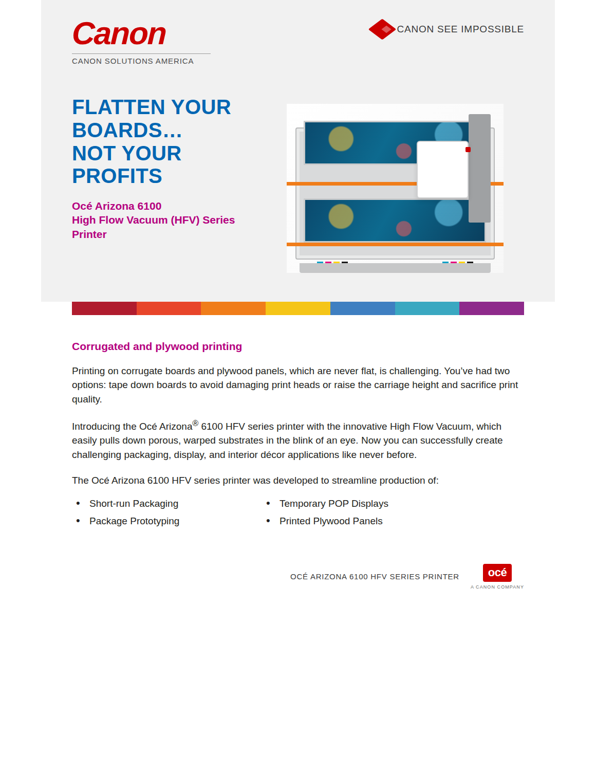Canon
Canon Solutions America
Canon See Impossible
Flatten Your
Boards…
Not Your Profits
Océ Arizona 6100
High Flow Vacuum (HFV) Series Printer
Corrugated and plywood printing
Printing on corrugate boards and plywood panels, which are never flat, is challenging. You’ve had two options: tape down boards to avoid damaging print heads or raise the carriage height and sacrifice print quality.
Introducing the Océ Arizona® 6100 HFV series printer with the innovative High Flow Vacuum, which easily pulls down porous, warped substrates in the blink of an eye. Now you can successfully create challenging packaging, display, and interior décor applications like never before.
The Océ Arizona 6100 HFV series printer was developed to streamline production of:
Short-run Packaging
Temporary POP Displays
Package Prototyping
Printed Plywood Panels
Océ Arizona 6100 HFV Series Printer
océ A Canon Company